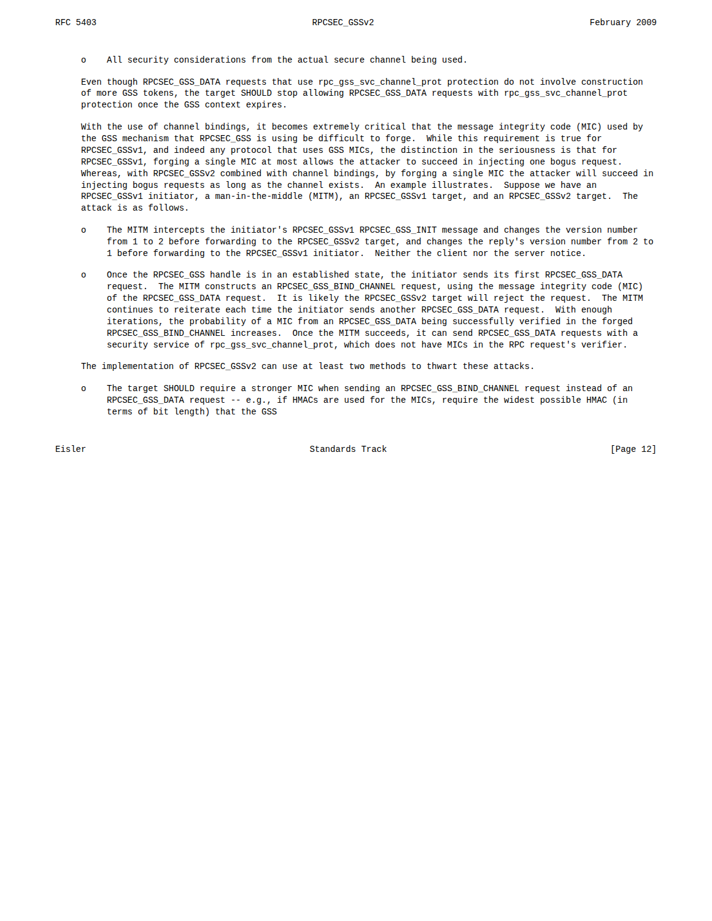RFC 5403 RPCSEC_GSSv2 February 2009
All security considerations from the actual secure channel being used.
Even though RPCSEC_GSS_DATA requests that use rpc_gss_svc_channel_prot protection do not involve construction of more GSS tokens, the target SHOULD stop allowing RPCSEC_GSS_DATA requests with rpc_gss_svc_channel_prot protection once the GSS context expires.
With the use of channel bindings, it becomes extremely critical that the message integrity code (MIC) used by the GSS mechanism that RPCSEC_GSS is using be difficult to forge. While this requirement is true for RPCSEC_GSSv1, and indeed any protocol that uses GSS MICs, the distinction in the seriousness is that for RPCSEC_GSSv1, forging a single MIC at most allows the attacker to succeed in injecting one bogus request. Whereas, with RPCSEC_GSSv2 combined with channel bindings, by forging a single MIC the attacker will succeed in injecting bogus requests as long as the channel exists. An example illustrates. Suppose we have an RPCSEC_GSSv1 initiator, a man-in-the-middle (MITM), an RPCSEC_GSSv1 target, and an RPCSEC_GSSv2 target. The attack is as follows.
The MITM intercepts the initiator's RPCSEC_GSSv1 RPCSEC_GSS_INIT message and changes the version number from 1 to 2 before forwarding to the RPCSEC_GSSv2 target, and changes the reply's version number from 2 to 1 before forwarding to the RPCSEC_GSSv1 initiator. Neither the client nor the server notice.
Once the RPCSEC_GSS handle is in an established state, the initiator sends its first RPCSEC_GSS_DATA request. The MITM constructs an RPCSEC_GSS_BIND_CHANNEL request, using the message integrity code (MIC) of the RPCSEC_GSS_DATA request. It is likely the RPCSEC_GSSv2 target will reject the request. The MITM continues to reiterate each time the initiator sends another RPCSEC_GSS_DATA request. With enough iterations, the probability of a MIC from an RPCSEC_GSS_DATA being successfully verified in the forged RPCSEC_GSS_BIND_CHANNEL increases. Once the MITM succeeds, it can send RPCSEC_GSS_DATA requests with a security service of rpc_gss_svc_channel_prot, which does not have MICs in the RPC request's verifier.
The implementation of RPCSEC_GSSv2 can use at least two methods to thwart these attacks.
The target SHOULD require a stronger MIC when sending an RPCSEC_GSS_BIND_CHANNEL request instead of an RPCSEC_GSS_DATA request -- e.g., if HMACs are used for the MICs, require the widest possible HMAC (in terms of bit length) that the GSS
Eisler Standards Track [Page 12]